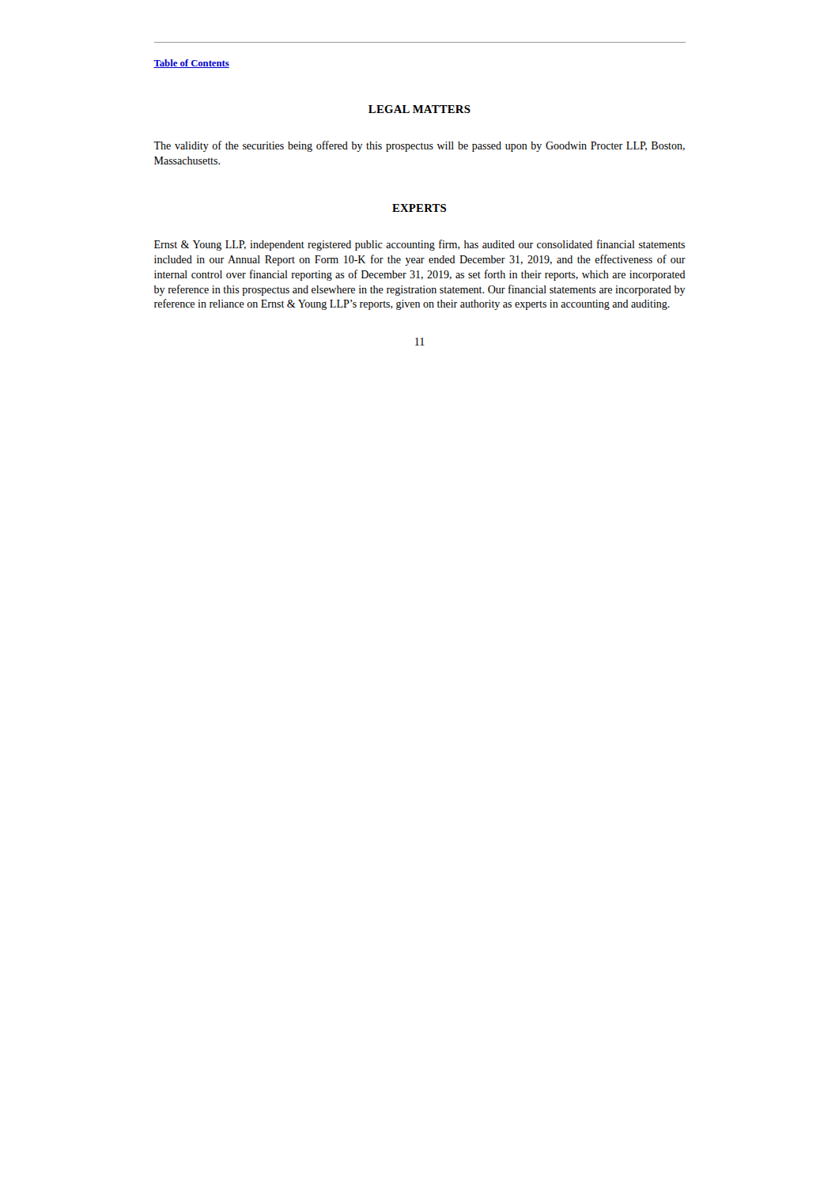Table of Contents
LEGAL MATTERS
The validity of the securities being offered by this prospectus will be passed upon by Goodwin Procter LLP, Boston, Massachusetts.
EXPERTS
Ernst & Young LLP, independent registered public accounting firm, has audited our consolidated financial statements included in our Annual Report on Form 10-K for the year ended December 31, 2019, and the effectiveness of our internal control over financial reporting as of December 31, 2019, as set forth in their reports, which are incorporated by reference in this prospectus and elsewhere in the registration statement. Our financial statements are incorporated by reference in reliance on Ernst & Young LLP’s reports, given on their authority as experts in accounting and auditing.
11